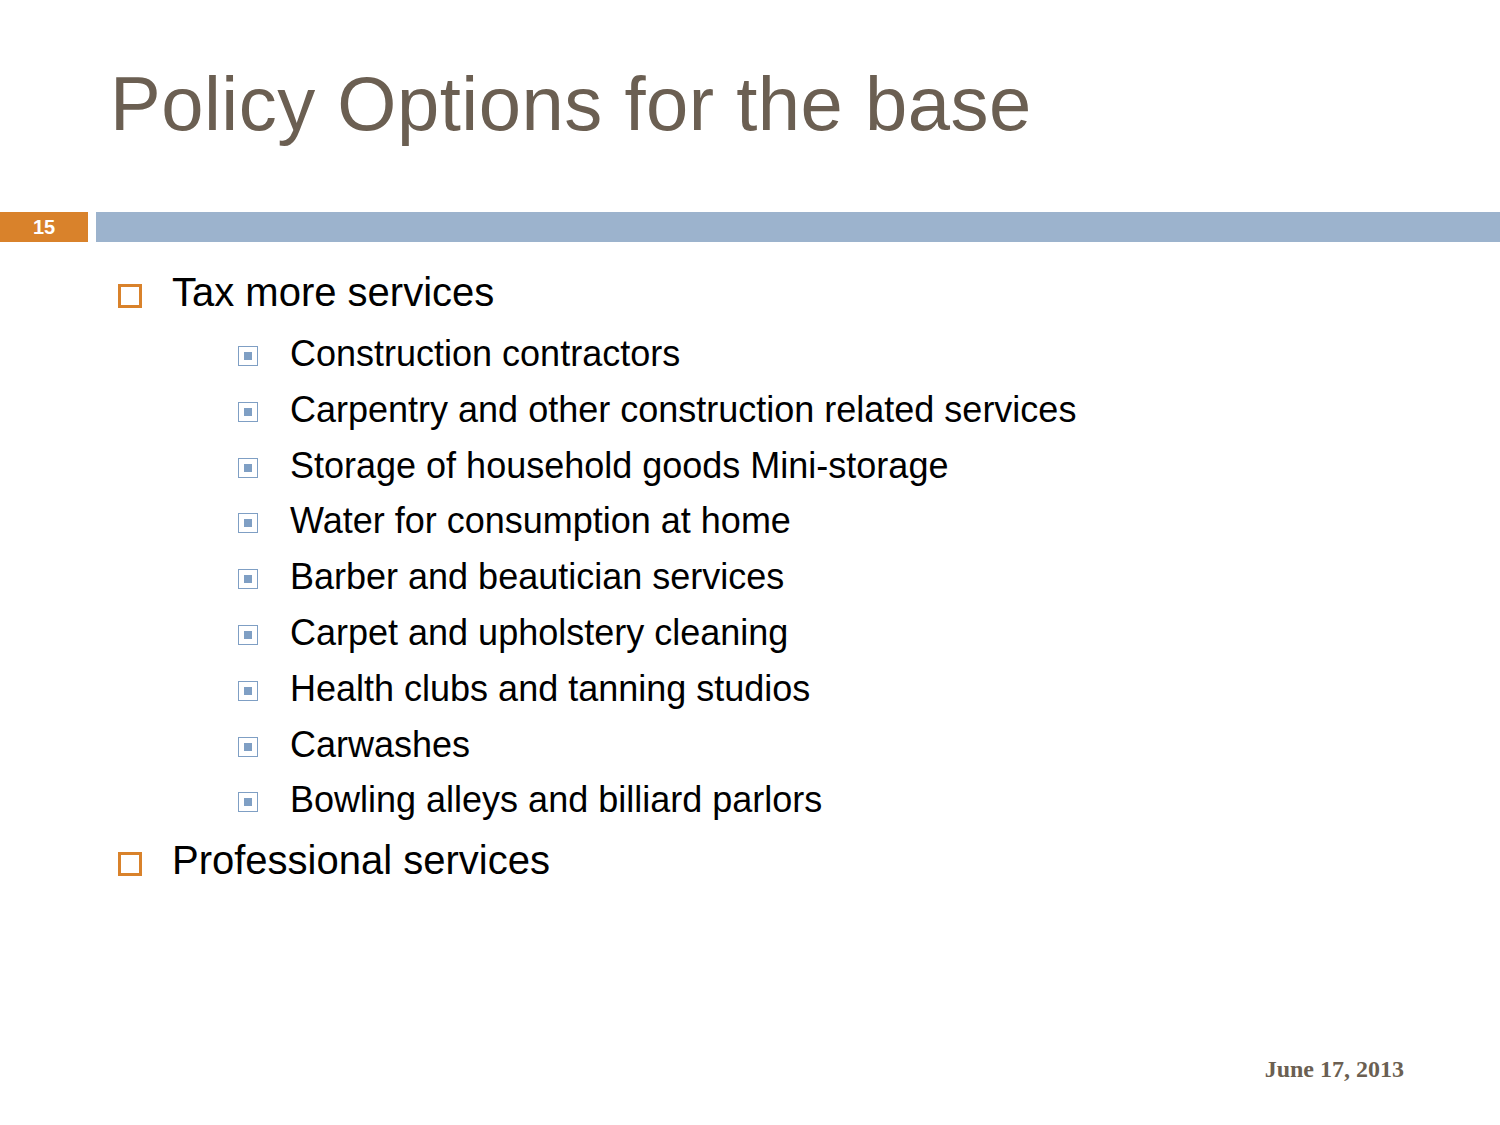Policy Options for the base
15
Tax more services
Construction contractors
Carpentry and other construction related services
Storage of household goods Mini-storage
Water for consumption at home
Barber and beautician services
Carpet and upholstery cleaning
Health clubs and tanning studios
Carwashes
Bowling alleys and billiard parlors
Professional services
June 17, 2013